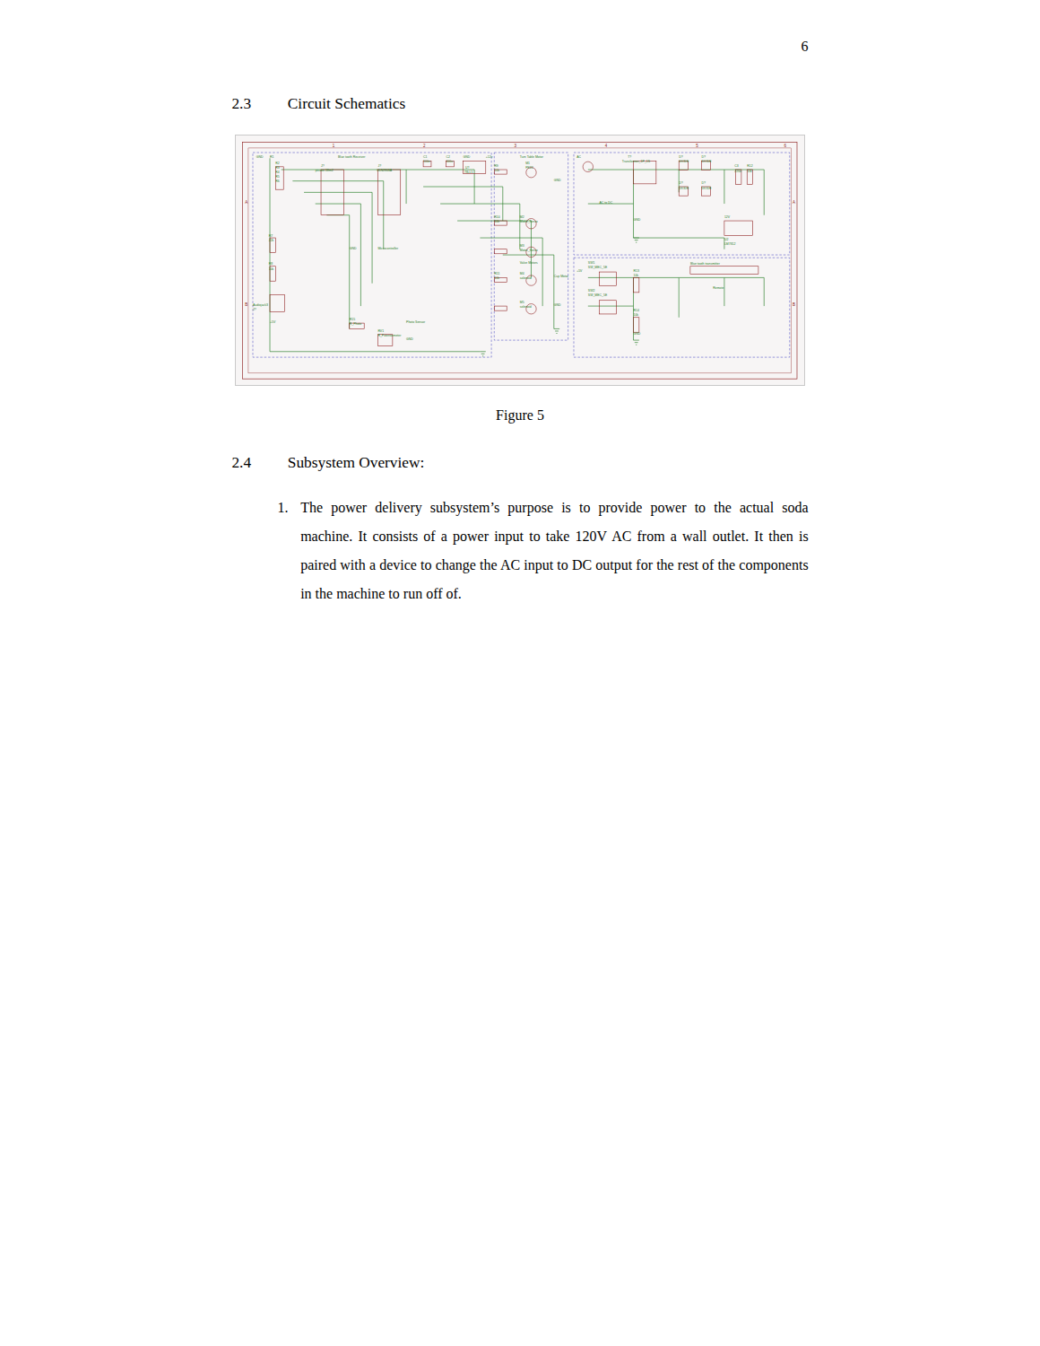6
2.3 Circuit Schematics
1 2 3 4 5 6 A B A B GND R1 R2 R3 R4 R5 R6 R7 22k R8 10k Audiojack3 J? J? picaxe-18m2 J? ULN2803A C1 100n C2 100u GND U? 78LL5 +12v R9 10k Turn Table Motor M1 PK22 GND M2 Motor_Servo M3 Motor_Servo Valve Motors R10 10k R11 10k M4 solenoid M5 solenoid Cup Motor GND R15 R_Photo RV1 R_Potentiometer Photo Sensor GND +5V GND Microcontroller AC T? Transformer_1P_1S D? DIODE D? DIODE D? DIODE D? DIODE C3 220u R12 10k AC to DC GND 12V U2 LM7812 SW1 SW_MEC_5E SW2 SW_MEC_5E +5V R13 10k R14 10k Blue tooth transmitter Remote GND Blue tooth Receiver
Figure 5
2.4 Subsystem Overview:
The power delivery subsystem’s purpose is to provide power to the actual soda machine. It consists of a power input to take 120V AC from a wall outlet. It then is paired with a device to change the AC input to DC output for the rest of the components in the machine to run off of.